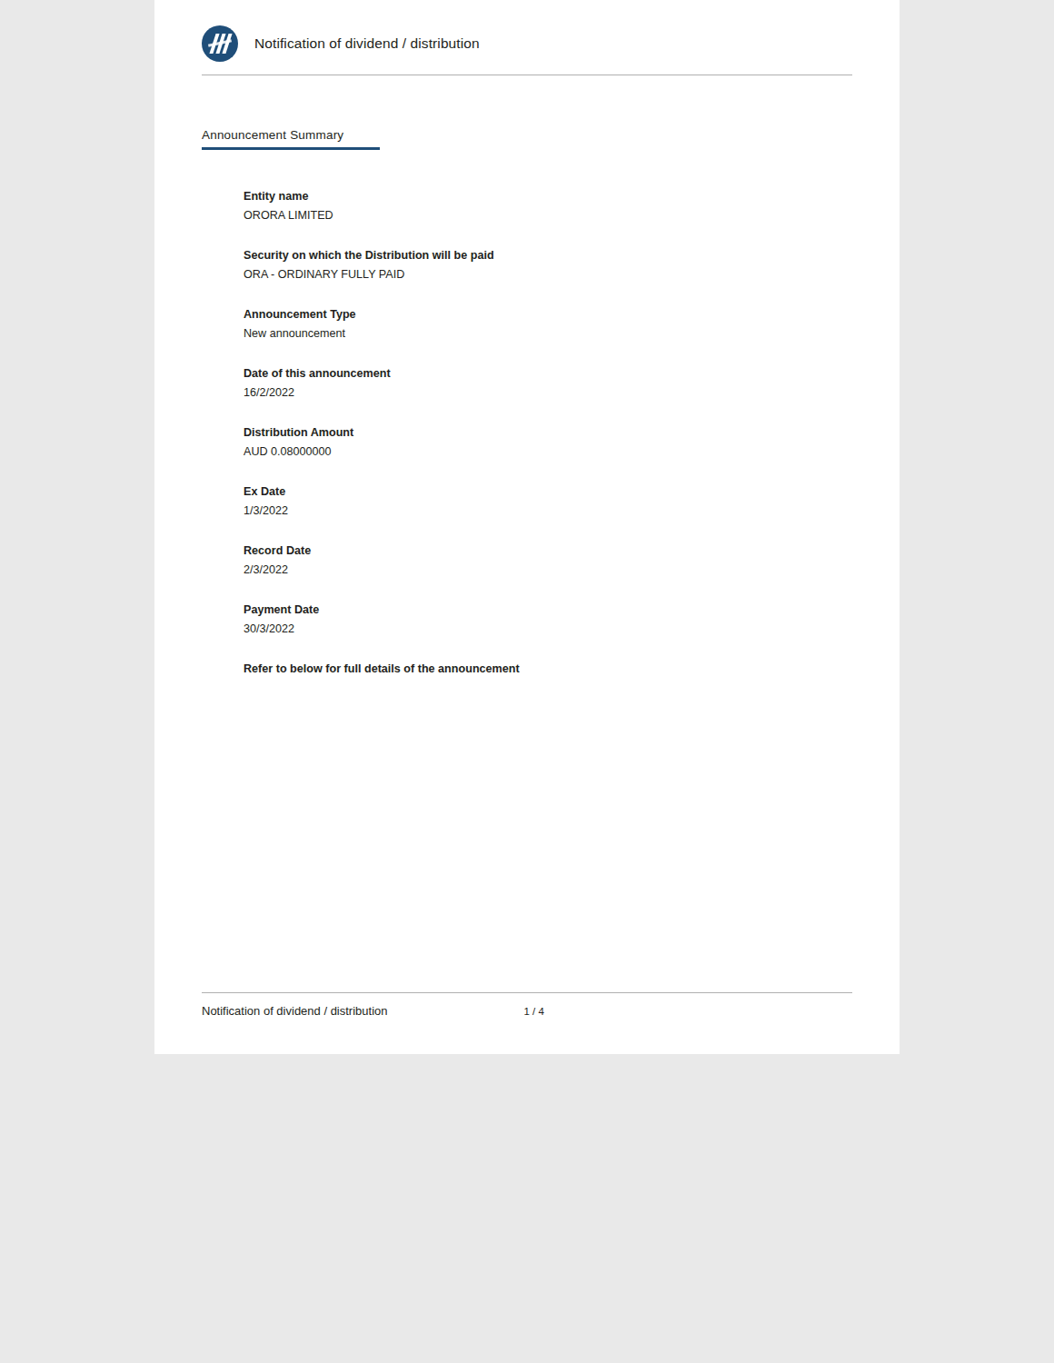Notification of dividend / distribution
Announcement Summary
Entity name
ORORA LIMITED
Security on which the Distribution will be paid
ORA - ORDINARY FULLY PAID
Announcement Type
New announcement
Date of this announcement
16/2/2022
Distribution Amount
AUD 0.08000000
Ex Date
1/3/2022
Record Date
2/3/2022
Payment Date
30/3/2022
Refer to below for full details of the announcement
Notification of dividend / distribution 1 / 4